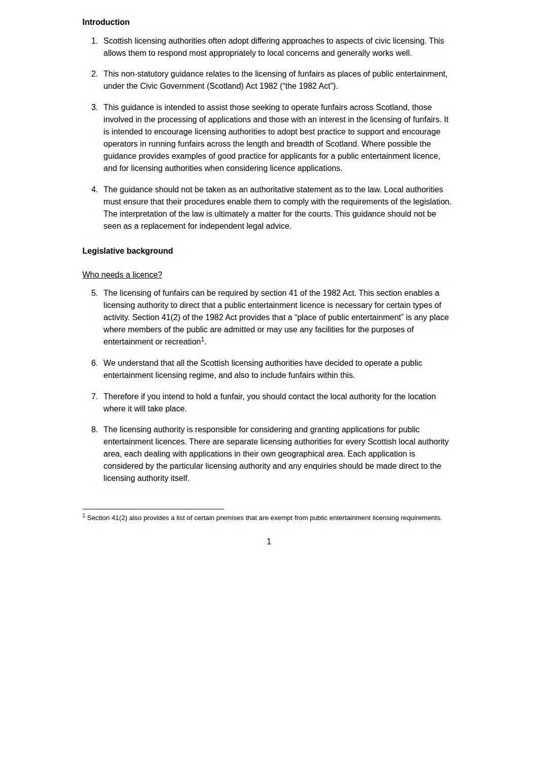Introduction
Scottish licensing authorities often adopt differing approaches to aspects of civic licensing. This allows them to respond most appropriately to local concerns and generally works well.
This non-statutory guidance relates to the licensing of funfairs as places of public entertainment, under the Civic Government (Scotland) Act 1982 (“the 1982 Act”).
This guidance is intended to assist those seeking to operate funfairs across Scotland, those involved in the processing of applications and those with an interest in the licensing of funfairs. It is intended to encourage licensing authorities to adopt best practice to support and encourage operators in running funfairs across the length and breadth of Scotland. Where possible the guidance provides examples of good practice for applicants for a public entertainment licence, and for licensing authorities when considering licence applications.
The guidance should not be taken as an authoritative statement as to the law. Local authorities must ensure that their procedures enable them to comply with the requirements of the legislation. The interpretation of the law is ultimately a matter for the courts. This guidance should not be seen as a replacement for independent legal advice.
Legislative background
Who needs a licence?
The licensing of funfairs can be required by section 41 of the 1982 Act. This section enables a licensing authority to direct that a public entertainment licence is necessary for certain types of activity. Section 41(2) of the 1982 Act provides that a “place of public entertainment” is any place where members of the public are admitted or may use any facilities for the purposes of entertainment or recreation1.
We understand that all the Scottish licensing authorities have decided to operate a public entertainment licensing regime, and also to include funfairs within this.
Therefore if you intend to hold a funfair, you should contact the local authority for the location where it will take place.
The licensing authority is responsible for considering and granting applications for public entertainment licences. There are separate licensing authorities for every Scottish local authority area, each dealing with applications in their own geographical area. Each application is considered by the particular licensing authority and any enquiries should be made direct to the licensing authority itself.
1 Section 41(2) also provides a list of certain premises that are exempt from public entertainment licensing requirements.
1